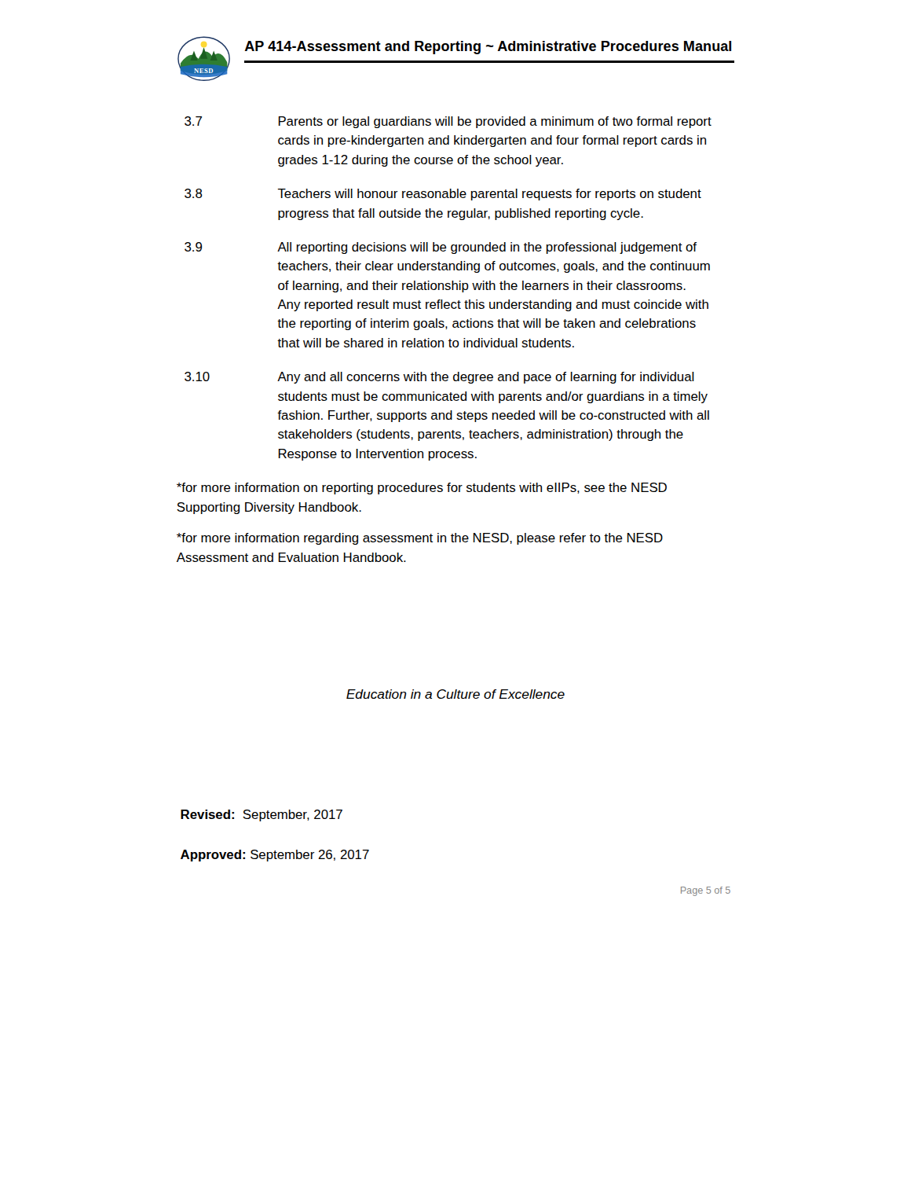NESD
AP 414-Assessment and Reporting ~ Administrative Procedures Manual
3.7 Parents or legal guardians will be provided a minimum of two formal report cards in pre-kindergarten and kindergarten and four formal report cards in grades 1-12 during the course of the school year.
3.8 Teachers will honour reasonable parental requests for reports on student progress that fall outside the regular, published reporting cycle.
3.9 All reporting decisions will be grounded in the professional judgement of teachers, their clear understanding of outcomes, goals, and the continuum of learning, and their relationship with the learners in their classrooms. Any reported result must reflect this understanding and must coincide with the reporting of interim goals, actions that will be taken and celebrations that will be shared in relation to individual students.
3.10 Any and all concerns with the degree and pace of learning for individual students must be communicated with parents and/or guardians in a timely fashion. Further, supports and steps needed will be co-constructed with all stakeholders (students, parents, teachers, administration) through the Response to Intervention process.
*for more information on reporting procedures for students with eIIPs, see the NESD Supporting Diversity Handbook.
*for more information regarding assessment in the NESD, please refer to the NESD Assessment and Evaluation Handbook.
Education in a Culture of Excellence
Revised: September, 2017
Approved: September 26, 2017
Page 5 of 5